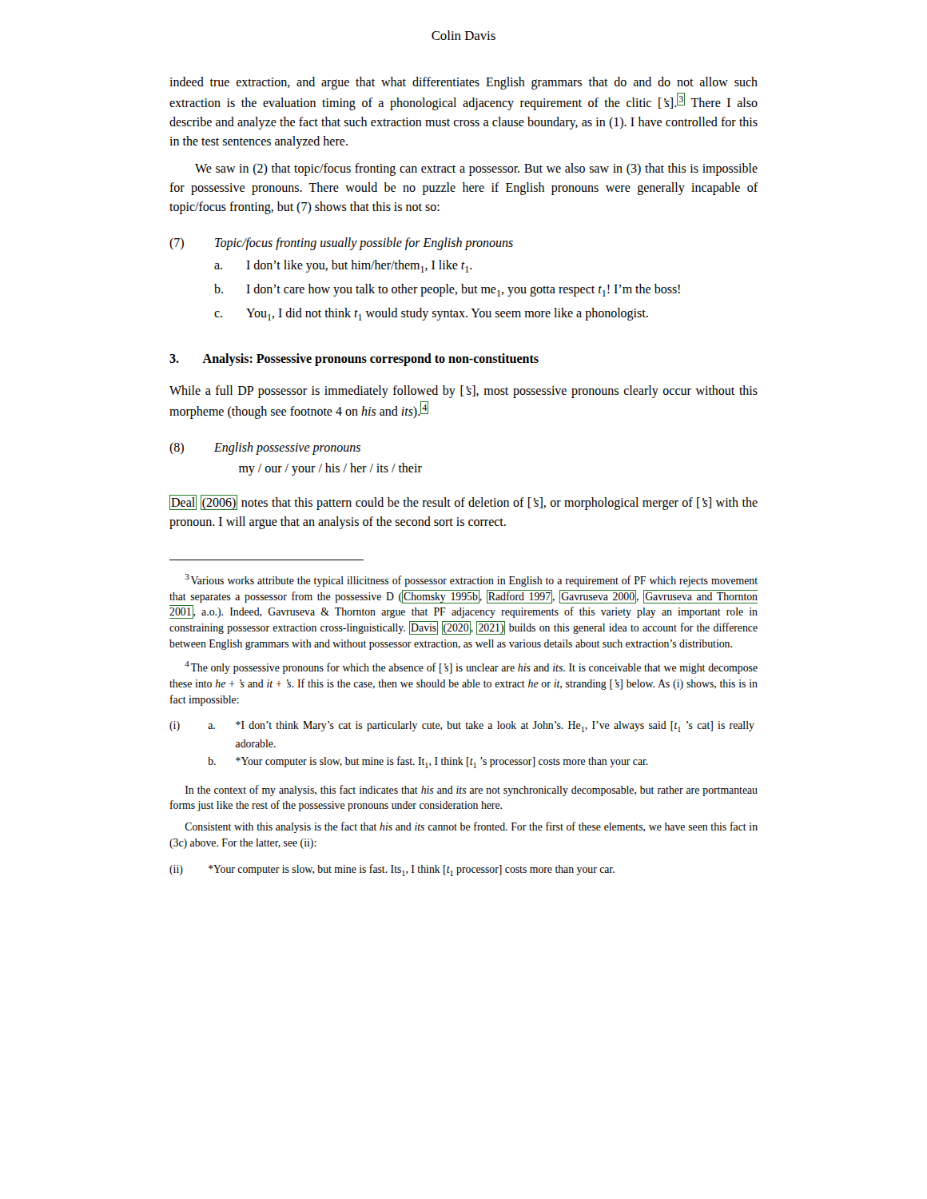Colin Davis
indeed true extraction, and argue that what differentiates English grammars that do and do not allow such extraction is the evaluation timing of a phonological adjacency requirement of the clitic [’s].3 There I also describe and analyze the fact that such extraction must cross a clause boundary, as in (1). I have controlled for this in the test sentences analyzed here.
We saw in (2) that topic/focus fronting can extract a possessor. But we also saw in (3) that this is impossible for possessive pronouns. There would be no puzzle here if English pronouns were generally incapable of topic/focus fronting, but (7) shows that this is not so:
| (7) | Topic/focus fronting usually possible for English pronouns |
| | a. | I don’t like you, but him/her/them 1 , I like t 1 . |
| | b. | I don’t care how you talk to other people, but me 1 , you gotta respect t 1 ! I’m the boss! |
| | c. | You 1 , I did not think t 1 would study syntax. You seem more like a phonologist. |
3. Analysis: Possessive pronouns correspond to non-constituents
While a full DP possessor is immediately followed by [’s], most possessive pronouns clearly occur without this morpheme (though see footnote 4 on his and its).4
| (8) | English possessive pronouns |
my / our / your / his / her / its / their
Deal (2006) notes that this pattern could be the result of deletion of [’s], or morphological merger of [’s] with the pronoun. I will argue that an analysis of the second sort is correct.
3 Various works attribute the typical illicitness of possessor extraction in English to a requirement of PF which rejects movement that separates a possessor from the possessive D (Chomsky 1995b, Radford 1997, Gavruseva 2000, Gavruseva and Thornton 2001, a.o.). Indeed, Gavruseva & Thornton argue that PF adjacency requirements of this variety play an important role in constraining possessor extraction cross-linguistically. Davis (2020, 2021) builds on this general idea to account for the difference between English grammars with and without possessor extraction, as well as various details about such extraction’s distribution.
4 The only possessive pronouns for which the absence of [’s] is unclear are his and its. It is conceivable that we might decompose these into he + ’s and it + ’s. If this is the case, then we should be able to extract he or it, stranding [’s] below. As (i) shows, this is in fact impossible:
| (i) | a. | *I don’t think Mary’s cat is particularly cute, but take a look at John’s. He 1 , I’ve always said [ t 1 ’s cat] is really adorable. |
| | b. | *Your computer is slow, but mine is fast. It 1 , I think [ t 1 ’s processor] costs more than your car. |
In the context of my analysis, this fact indicates that his and its are not synchronically decomposable, but rather are portmanteau forms just like the rest of the possessive pronouns under consideration here.
Consistent with this analysis is the fact that his and its cannot be fronted. For the first of these elements, we have seen this fact in (3c) above. For the latter, see (ii):
| (ii) | *Your computer is slow, but mine is fast. Its 1 , I think [ t 1 processor] costs more than your car. |